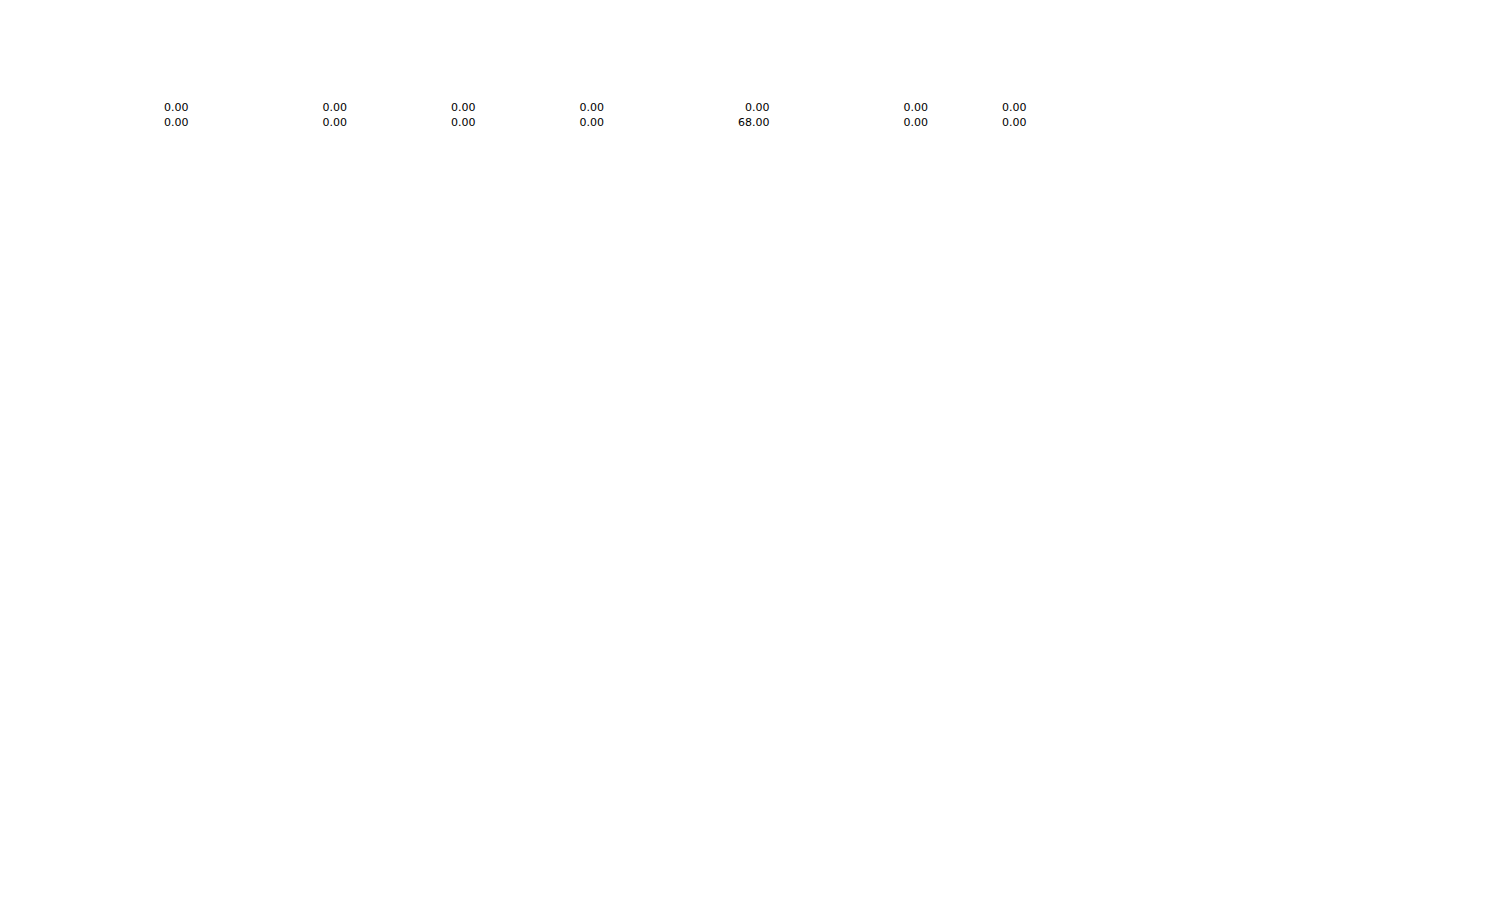| 0.00 | 0.00 | 0.00 | 0.00 | 0.00 | 0.00 | 0.00 |
| 0.00 | 0.00 | 0.00 | 0.00 | 68.00 | 0.00 | 0.00 |